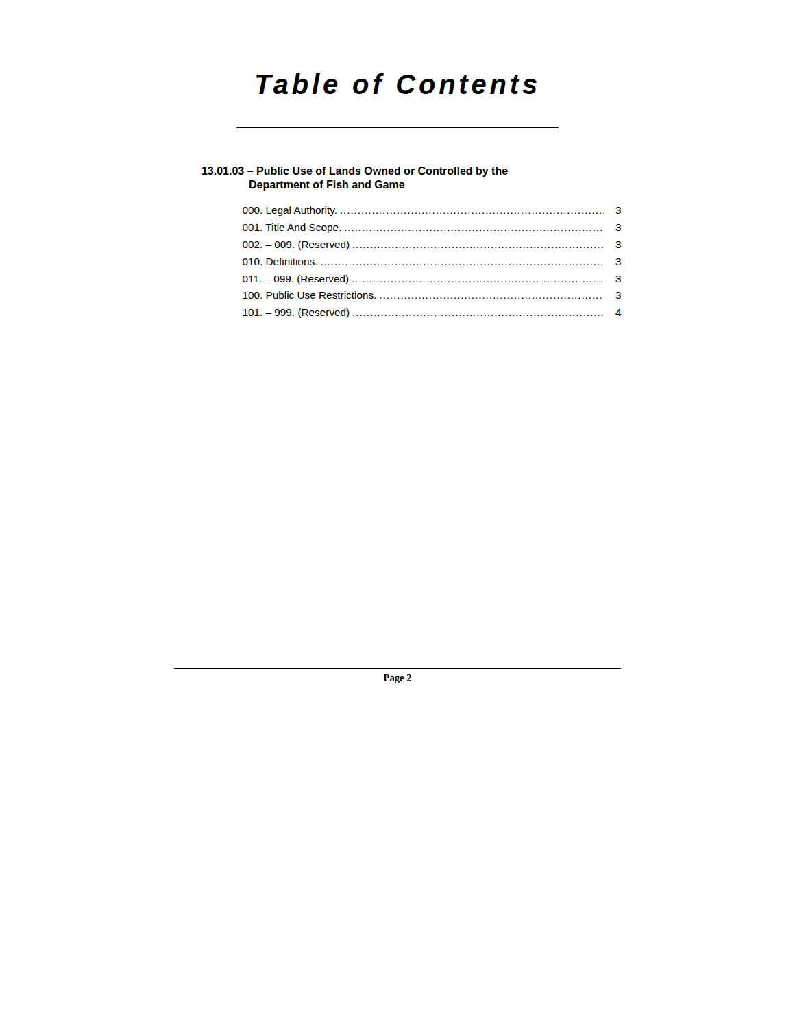Table of Contents
13.01.03 – Public Use of Lands Owned or Controlled by the Department of Fish and Game
000. Legal Authority. ................................................................................................ 3
001. Title And Scope. ................................................................................................ 3
002. – 009. (Reserved) ............................................................................................. 3
010. Definitions. ..................................................................................................... 3
011. – 099. (Reserved) .............................................................................................. 3
100. Public Use Restrictions. .................................................................................... 3
101. – 999. (Reserved) ............................................................................................. 4
Page 2